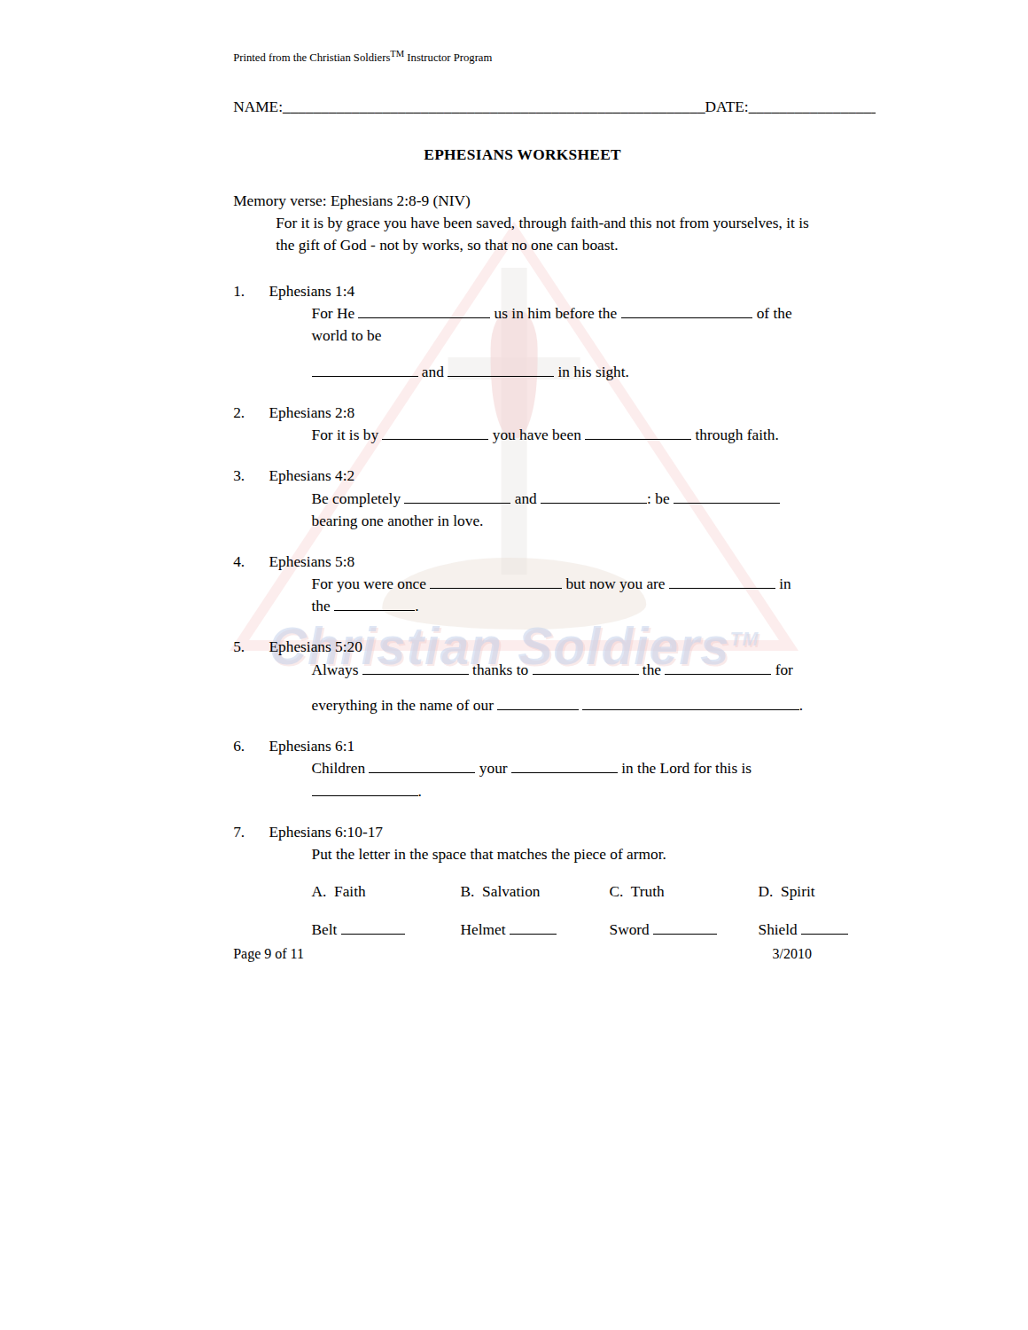Christian SoldiersTM
Printed from the Christian SoldiersTM Instructor Program
NAME:_______________________________________________________DATE:___________________
EPHESIANS WORKSHEET
Memory verse: Ephesians 2:8-9 (NIV)
For it is by grace you have been saved, through faith-and this not from yourselves, it is the gift of God - not by works, so that no one can boast.
1. Ephesians 1:4
For He us in him before the of the world to be
and in his sight.
2. Ephesians 2:8
For it is by you have been through faith.
3. Ephesians 4:2
Be completely and : be bearing one another in love.
4. Ephesians 5:8
For you were once but now you are in the .
5. Ephesians 5:20
Always thanks to the for
everything in the name of our .
6. Ephesians 6:1
Children your in the Lord for this is .
7. Ephesians 6:10-17
Put the letter in the space that matches the piece of armor.
A. Faith B. Salvation C. Truth D. Spirit
Belt Helmet Sword Shield
Page 9 of 11 3/2010